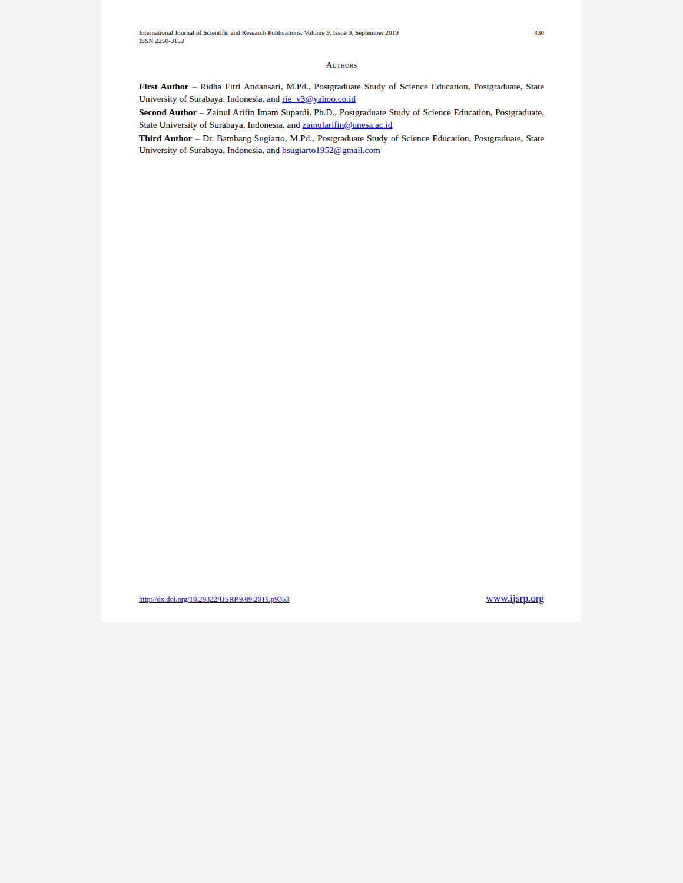International Journal of Scientific and Research Publications, Volume 9, Issue 9, September 2019
ISSN 2250-3153
430
Authors
First Author – Ridha Fitri Andansari, M.Pd., Postgraduate Study of Science Education, Postgraduate, State University of Surabaya, Indonesia, and rie_v3@yahoo.co.id
Second Author – Zainul Arifin Imam Supardi, Ph.D., Postgraduate Study of Science Education, Postgraduate, State University of Surabaya, Indonesia, and zainularifin@unesa.ac.id
Third Author – Dr. Bambang Sugiarto, M.Pd., Postgraduate Study of Science Education, Postgraduate, State University of Surabaya, Indonesia, and bsugiarto1952@gmail.com
http://dx.doi.org/10.29322/IJSRP.9.09.2019.p9353
www.ijsrp.org